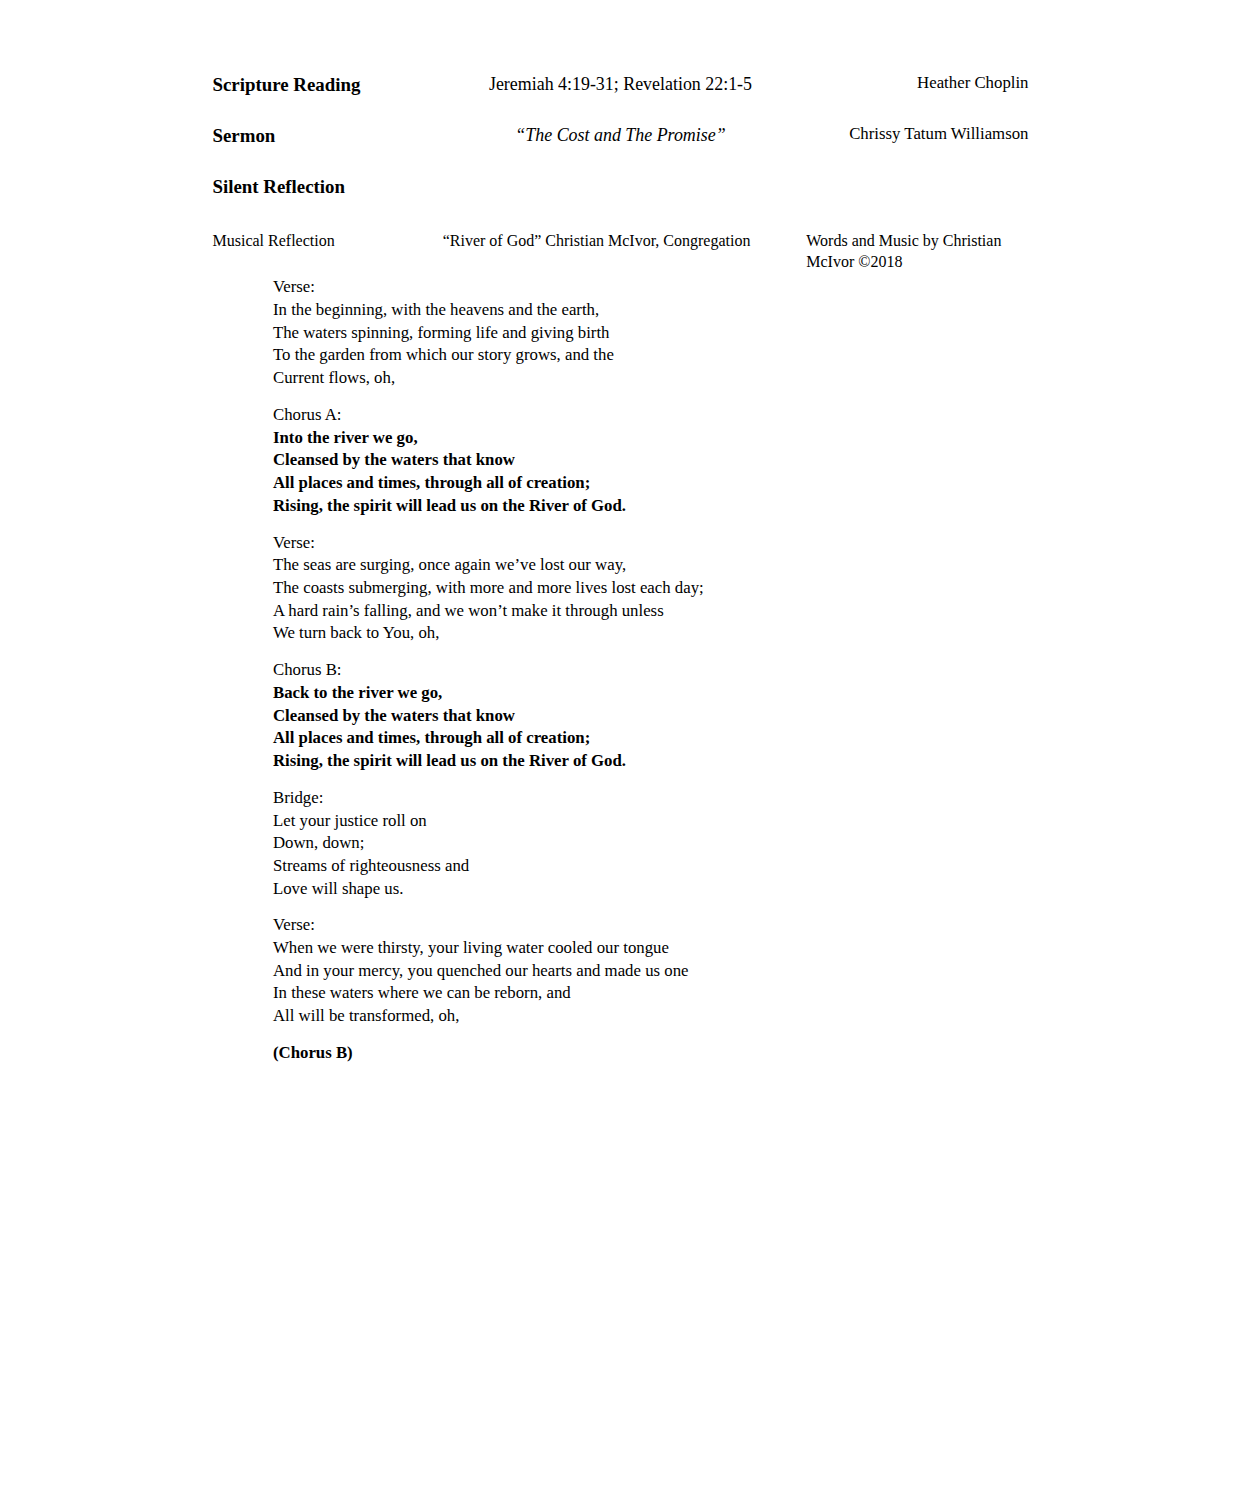Scripture Reading
Jeremiah 4:19-31; Revelation 22:1-5
Heather Choplin
Sermon
“The Cost and The Promise”
Chrissy Tatum Williamson
Silent Reflection
Musical Reflection
“River of God” Christian McIvor, Congregation
Words and Music by Christian McIvor ©2018
Verse:
In the beginning, with the heavens and the earth,
The waters spinning, forming life and giving birth
To the garden from which our story grows, and the
Current flows, oh,
Chorus A:
Into the river we go,
Cleansed by the waters that know
All places and times, through all of creation;
Rising, the spirit will lead us on the River of God.
Verse:
The seas are surging, once again we’ve lost our way,
The coasts submerging, with more and more lives lost each day;
A hard rain’s falling, and we won’t make it through unless
We turn back to You, oh,
Chorus B:
Back to the river we go,
Cleansed by the waters that know
All places and times, through all of creation;
Rising, the spirit will lead us on the River of God.
Bridge:
Let your justice roll on
Down, down;
Streams of righteousness and
Love will shape us.
Verse:
When we were thirsty, your living water cooled our tongue
And in your mercy, you quenched our hearts and made us one
In these waters where we can be reborn, and
All will be transformed, oh,
(Chorus B)